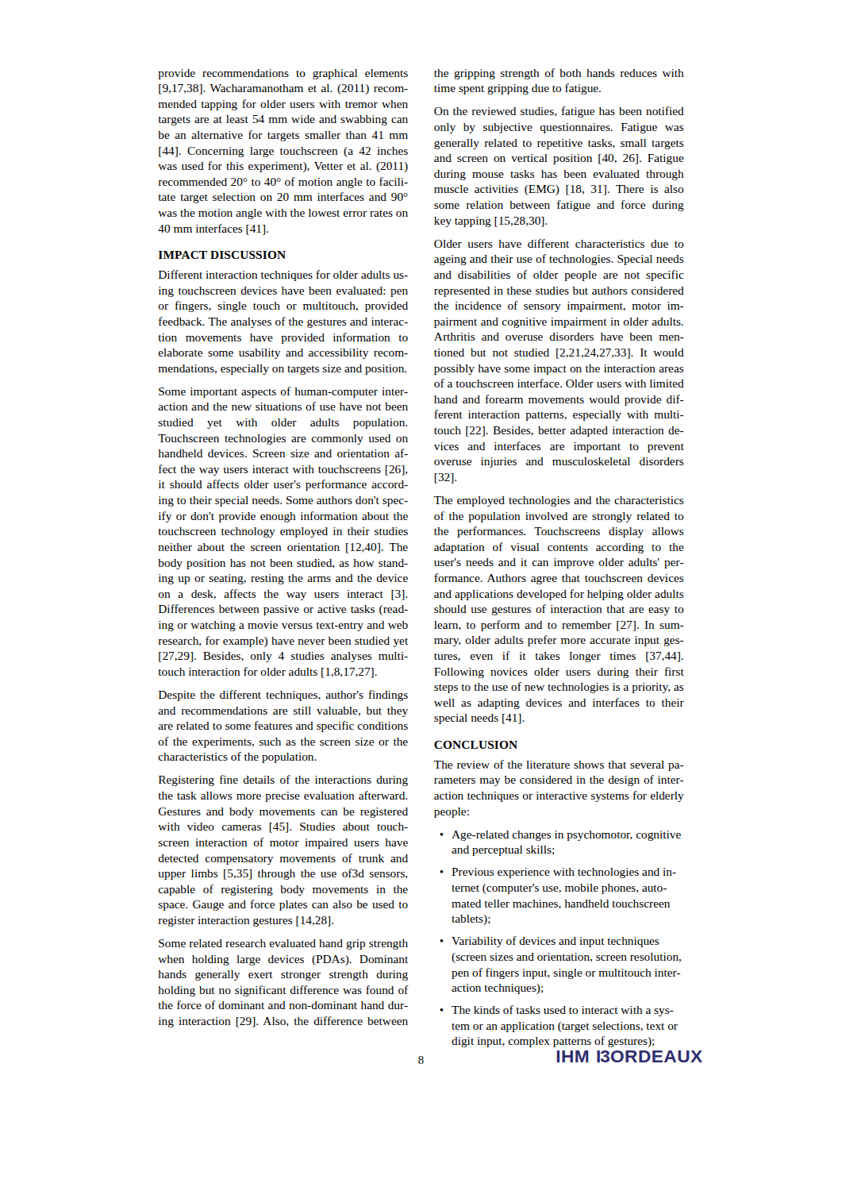provide recommendations to graphical elements [9,17,38]. Wacharamanotham et al. (2011) recommended tapping for older users with tremor when targets are at least 54 mm wide and swabbing can be an alternative for targets smaller than 41 mm [44]. Concerning large touchscreen (a 42 inches was used for this experiment), Vetter et al. (2011) recommended 20° to 40° of motion angle to facilitate target selection on 20 mm interfaces and 90° was the motion angle with the lowest error rates on 40 mm interfaces [41].
Impact Discussion
Different interaction techniques for older adults using touchscreen devices have been evaluated: pen or fingers, single touch or multitouch, provided feedback. The analyses of the gestures and interaction movements have provided information to elaborate some usability and accessibility recommendations, especially on targets size and position.
Some important aspects of human-computer interaction and the new situations of use have not been studied yet with older adults population. Touchscreen technologies are commonly used on handheld devices. Screen size and orientation affect the way users interact with touchscreens [26], it should affects older user's performance according to their special needs. Some authors don't specify or don't provide enough information about the touchscreen technology employed in their studies neither about the screen orientation [12,40]. The body position has not been studied, as how standing up or seating, resting the arms and the device on a desk, affects the way users interact [3]. Differences between passive or active tasks (reading or watching a movie versus text-entry and web research, for example) have never been studied yet [27,29]. Besides, only 4 studies analyses multitouch interaction for older adults [1,8,17,27].
Despite the different techniques, author's findings and recommendations are still valuable, but they are related to some features and specific conditions of the experiments, such as the screen size or the characteristics of the population.
Registering fine details of the interactions during the task allows more precise evaluation afterward. Gestures and body movements can be registered with video cameras [45]. Studies about touchscreen interaction of motor impaired users have detected compensatory movements of trunk and upper limbs [5,35] through the use of3d sensors, capable of registering body movements in the space. Gauge and force plates can also be used to register interaction gestures [14,28].
Some related research evaluated hand grip strength when holding large devices (PDAs). Dominant hands generally exert stronger strength during holding but no significant difference was found of the force of dominant and non-dominant hand during interaction [29]. Also, the difference between the gripping strength of both hands reduces with time spent gripping due to fatigue.
On the reviewed studies, fatigue has been notified only by subjective questionnaires. Fatigue was generally related to repetitive tasks, small targets and screen on vertical position [40, 26]. Fatigue during mouse tasks has been evaluated through muscle activities (EMG) [18, 31]. There is also some relation between fatigue and force during key tapping [15,28,30].
Older users have different characteristics due to ageing and their use of technologies. Special needs and disabilities of older people are not specific represented in these studies but authors considered the incidence of sensory impairment, motor impairment and cognitive impairment in older adults. Arthritis and overuse disorders have been mentioned but not studied [2,21,24,27,33]. It would possibly have some impact on the interaction areas of a touchscreen interface. Older users with limited hand and forearm movements would provide different interaction patterns, especially with multitouch [22]. Besides, better adapted interaction devices and interfaces are important to prevent overuse injuries and musculoskeletal disorders [32].
The employed technologies and the characteristics of the population involved are strongly related to the performances. Touchscreens display allows adaptation of visual contents according to the user's needs and it can improve older adults' performance. Authors agree that touchscreen devices and applications developed for helping older adults should use gestures of interaction that are easy to learn, to perform and to remember [27]. In summary, older adults prefer more accurate input gestures, even if it takes longer times [37,44]. Following novices older users during their first steps to the use of new technologies is a priority, as well as adapting devices and interfaces to their special needs [41].
Conclusion
The review of the literature shows that several parameters may be considered in the design of interaction techniques or interactive systems for elderly people:
Age-related changes in psychomotor, cognitive and perceptual skills;
Previous experience with technologies and internet (computer's use, mobile phones, automated teller machines, handheld touchscreen tablets);
Variability of devices and input techniques (screen sizes and orientation, screen resolution, pen of fingers input, single or multitouch interaction techniques);
The kinds of tasks used to interact with a system or an application (target selections, text or digit input, complex patterns of gestures);
8
IHM I3 ORDEAUX